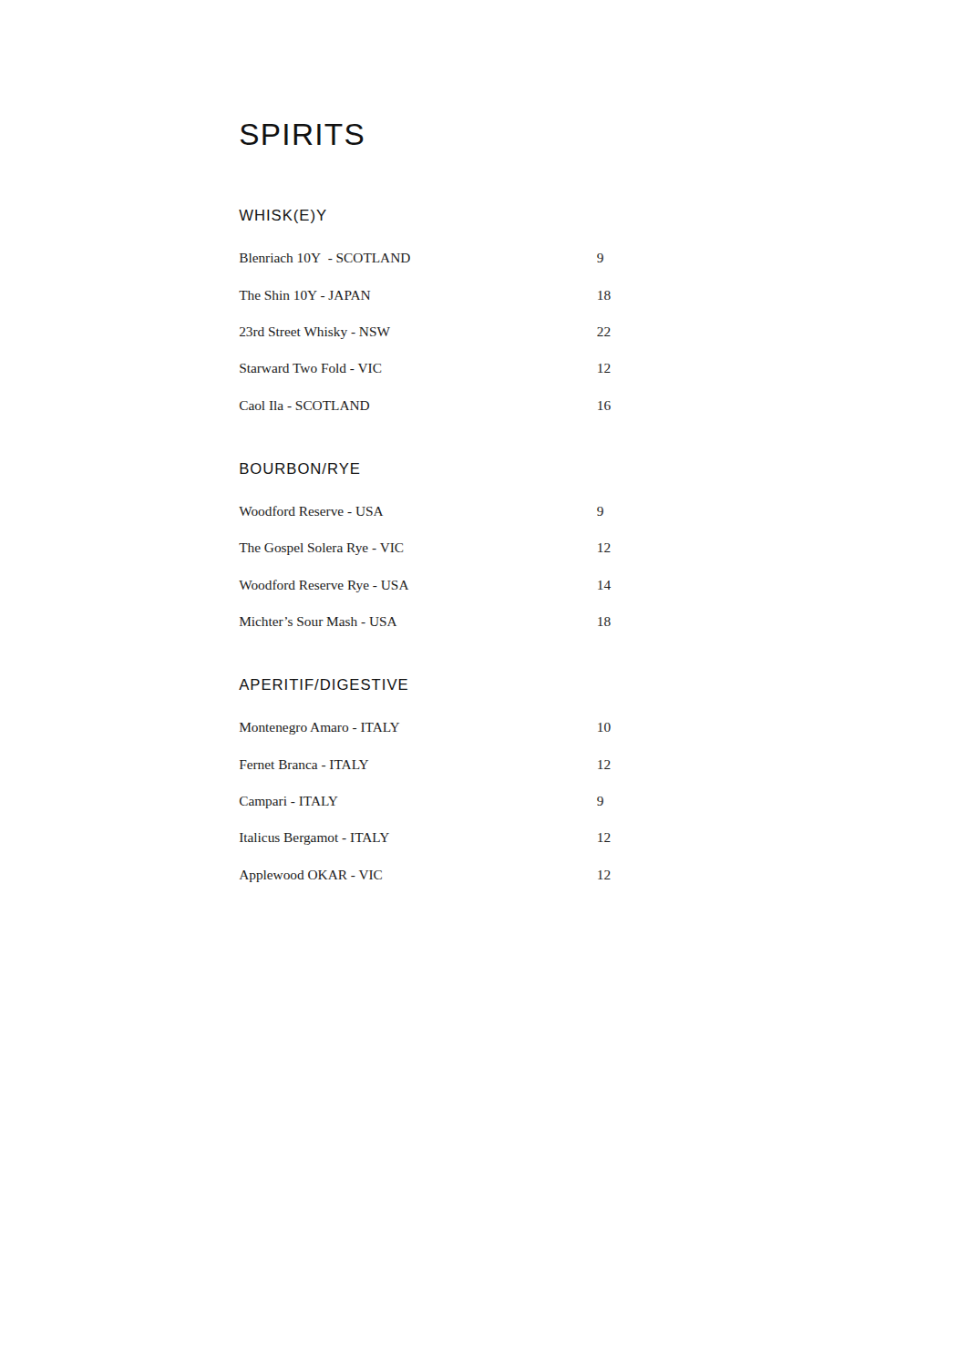SPIRITS
WHISK(E)Y
Blenriach 10Y - SCOTLAND 9
The Shin 10Y - JAPAN 18
23rd Street Whisky - NSW 22
Starward Two Fold - VIC 12
Caol Ila - SCOTLAND 16
BOURBON/RYE
Woodford Reserve - USA 9
The Gospel Solera Rye - VIC 12
Woodford Reserve Rye - USA 14
Michter’s Sour Mash - USA 18
APERITIF/DIGESTIVE
Montenegro Amaro - ITALY 10
Fernet Branca - ITALY 12
Campari - ITALY 9
Italicus Bergamot - ITALY 12
Applewood OKAR - VIC 12